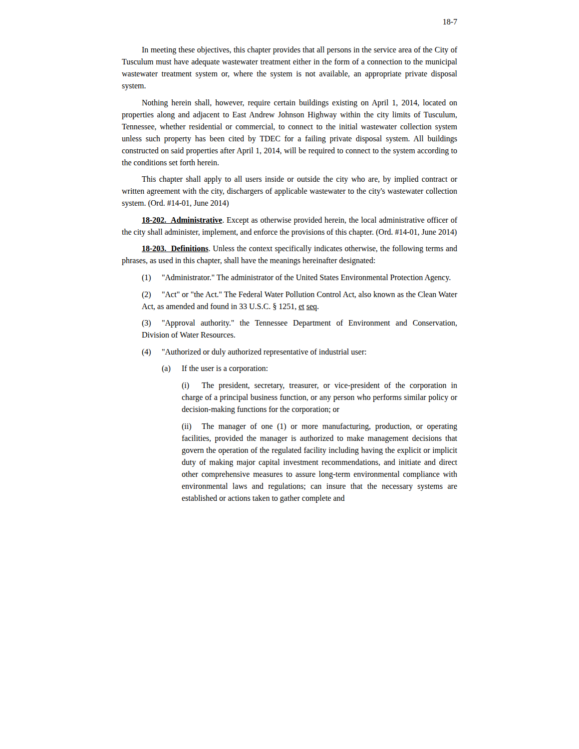18-7
In meeting these objectives, this chapter provides that all persons in the service area of the City of Tusculum must have adequate wastewater treatment either in the form of a connection to the municipal wastewater treatment system or, where the system is not available, an appropriate private disposal system.
Nothing herein shall, however, require certain buildings existing on April 1, 2014, located on properties along and adjacent to East Andrew Johnson Highway within the city limits of Tusculum, Tennessee, whether residential or commercial, to connect to the initial wastewater collection system unless such property has been cited by TDEC for a failing private disposal system. All buildings constructed on said properties after April 1, 2014, will be required to connect to the system according to the conditions set forth herein.
This chapter shall apply to all users inside or outside the city who are, by implied contract or written agreement with the city, dischargers of applicable wastewater to the city's wastewater collection system. (Ord. #14-01, June 2014)
18-202. Administrative. Except as otherwise provided herein, the local administrative officer of the city shall administer, implement, and enforce the provisions of this chapter. (Ord. #14-01, June 2014)
18-203. Definitions. Unless the context specifically indicates otherwise, the following terms and phrases, as used in this chapter, shall have the meanings hereinafter designated:
(1)"Administrator." The administrator of the United States Environmental Protection Agency.
(2)"Act" or "the Act." The Federal Water Pollution Control Act, also known as the Clean Water Act, as amended and found in 33 U.S.C. § 1251, et seq.
(3)"Approval authority." the Tennessee Department of Environment and Conservation, Division of Water Resources.
(4)"Authorized or duly authorized representative of industrial user:
(a) If the user is a corporation:
(i) The president, secretary, treasurer, or vice-president of the corporation in charge of a principal business function, or any person who performs similar policy or decision-making functions for the corporation; or
(ii) The manager of one (1) or more manufacturing, production, or operating facilities, provided the manager is authorized to make management decisions that govern the operation of the regulated facility including having the explicit or implicit duty of making major capital investment recommendations, and initiate and direct other comprehensive measures to assure long-term environmental compliance with environmental laws and regulations; can insure that the necessary systems are established or actions taken to gather complete and